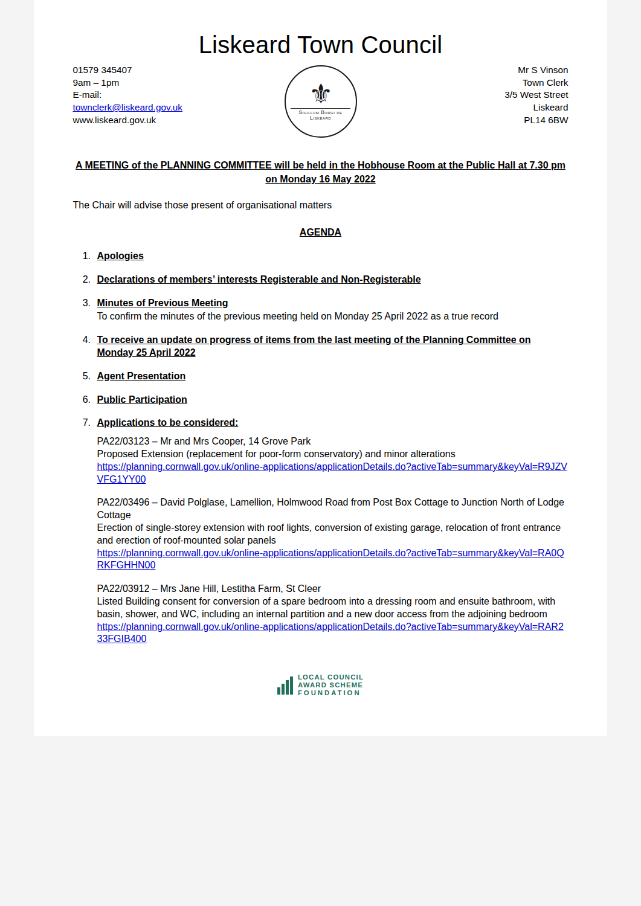Liskeard Town Council
01579 345407
9am – 1pm
E-mail:
townclerk@liskeard.gov.uk
www.liskeard.gov.uk
⚜
Sigillum Burgi de Liskeard
Mr S Vinson
Town Clerk
3/5 West Street
Liskeard
PL14 6BW
A MEETING of the PLANNING COMMITTEE will be held in the Hobhouse Room at the Public Hall at 7.30 pm on Monday 16 May 2022
The Chair will advise those present of organisational matters
AGENDA
Apologies
Declarations of members’ interests Registerable and Non-Registerable
Minutes of Previous Meeting
To confirm the minutes of the previous meeting held on Monday 25 April 2022 as a true record
To receive an update on progress of items from the last meeting of the Planning Committee on Monday 25 April 2022
Agent Presentation
Public Participation
Applications to be considered:
PA22/03123 – Mr and Mrs Cooper, 14 Grove Park
Proposed Extension (replacement for poor-form conservatory) and minor alterations
https://planning.cornwall.gov.uk/online-applications/applicationDetails.do?activeTab=summary&keyVal=R9JZVVFG1YY00
PA22/03496 – David Polglase, Lamellion, Holmwood Road from Post Box Cottage to Junction North of Lodge Cottage
Erection of single-storey extension with roof lights, conversion of existing garage, relocation of front entrance and erection of roof-mounted solar panels
https://planning.cornwall.gov.uk/online-applications/applicationDetails.do?activeTab=summary&keyVal=RA0QRKFGHHN00
PA22/03912 – Mrs Jane Hill, Lestitha Farm, St Cleer
Listed Building consent for conversion of a spare bedroom into a dressing room and ensuite bathroom, with basin, shower, and WC, including an internal partition and a new door access from the adjoining bedroom
https://planning.cornwall.gov.uk/online-applications/applicationDetails.do?activeTab=summary&keyVal=RAR233FGIB400
Local Council
Award Scheme
Foundation